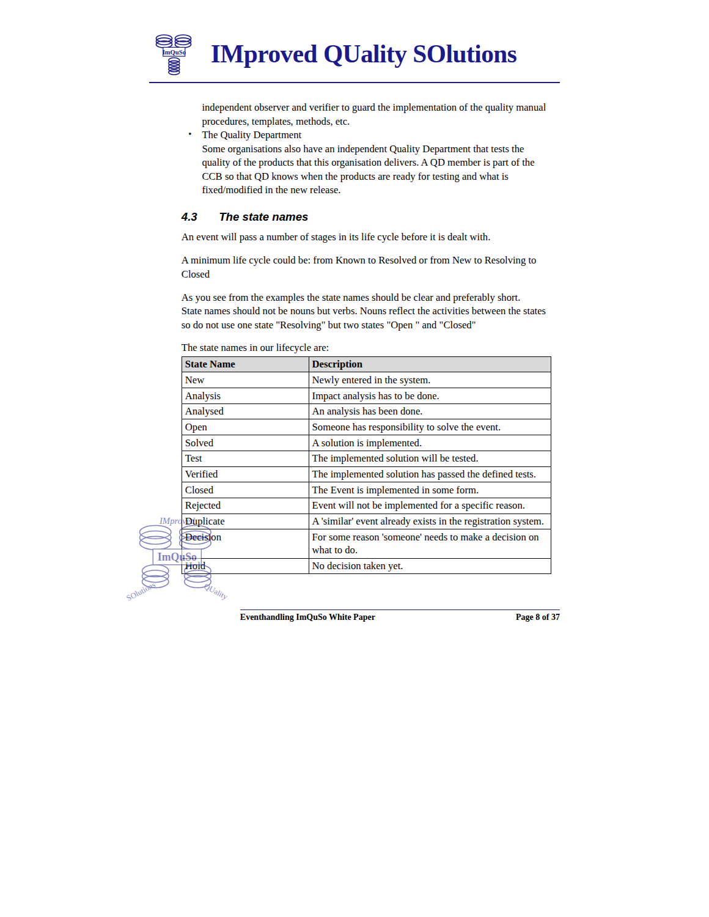ImQuSo
IMproved QUality SOlutions
independent observer and verifier to guard the implementation of the quality manual procedures, templates, methods, etc.
The Quality Department
Some organisations also have an independent Quality Department that tests the quality of the products that this organisation delivers. A QD member is part of the CCB so that QD knows when the products are ready for testing and what is fixed/modified in the new release.
4.3 The state names
An event will pass a number of stages in its life cycle before it is dealt with.
A minimum life cycle could be: from Known to Resolved or from New to Resolving to Closed
As you see from the examples the state names should be clear and preferably short.
State names should not be nouns but verbs. Nouns reflect the activities between the states so do not use one state "Resolving" but two states "Open " and "Closed"
The state names in our lifecycle are:
| State Name | Description |
| --- | --- |
| New | Newly entered in the system. |
| Analysis | Impact analysis has to be done. |
| Analysed | An analysis has been done. |
| Open | Someone has responsibility to solve the event. |
| Solved | A solution is implemented. |
| Test | The implemented solution will be tested. |
| Verified | The implemented solution has passed the defined tests. |
| Closed | The Event is implemented in some form. |
| Rejected | Event will not be implemented for a specific reason. |
| Duplicate | A 'similar' event already exists in the registration system. |
| Decision | For some reason 'someone' needs to make a decision on what to do. |
| Hold | No decision taken yet. |
ImQuSo IMproved SOlutions QUality
Eventhandling ImQuSo White Paper Page 8 of 37